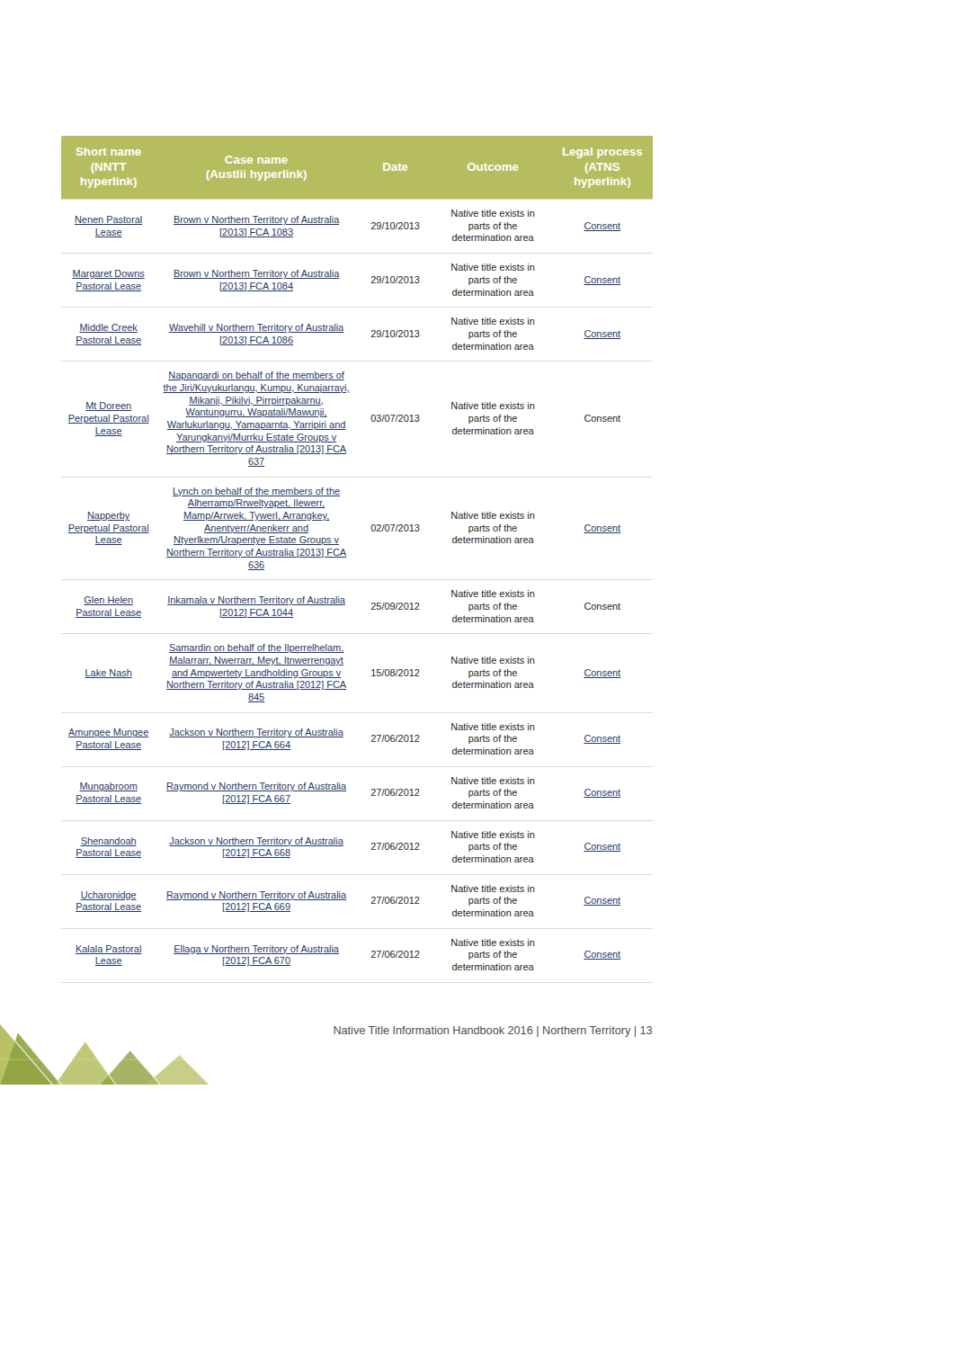| Short name (NNTT hyperlink) | Case name (Austlii hyperlink) | Date | Outcome | Legal process (ATNS hyperlink) |
| --- | --- | --- | --- | --- |
| Nenen Pastoral Lease | Brown v Northern Territory of Australia [2013] FCA 1083 | 29/10/2013 | Native title exists in parts of the determination area | Consent |
| Margaret Downs Pastoral Lease | Brown v Northern Territory of Australia [2013] FCA 1084 | 29/10/2013 | Native title exists in parts of the determination area | Consent |
| Middle Creek Pastoral Lease | Wavehill v Northern Territory of Australia [2013] FCA 1086 | 29/10/2013 | Native title exists in parts of the determination area | Consent |
| Mt Doreen Perpetual Pastoral Lease | Napangardi on behalf of the members of the Jiri/Kuyukurlangu, Kumpu, Kunajarrayi, Mikanji, Pikilyi, Pirrpirrpakarnu, Wantungurru, Wapatali/Mawunji, Warlukurlangu, Yamaparnta, Yarripiri and Yarungkanyi/Murrku Estate Groups v Northern Territory of Australia [2013] FCA 637 | 03/07/2013 | Native title exists in parts of the determination area | Consent |
| Napperby Perpetual Pastoral Lease | Lynch on behalf of the members of the Alherramp/Rrweltyapet, Ilewerr, Mamp/Arrwek, Tywerl, Arrangkey, Anentyerr/Anenkerr and Ntyerlkem/Urapentye Estate Groups v Northern Territory of Australia [2013] FCA 636 | 02/07/2013 | Native title exists in parts of the determination area | Consent |
| Glen Helen Pastoral Lease | Inkamala v Northern Territory of Australia [2012] FCA 1044 | 25/09/2012 | Native title exists in parts of the determination area | Consent |
| Lake Nash | Samardin on behalf of the Ilperrelhelam, Malarrarr, Nwerrarr, Meyt, Itnwerrengayt and Ampwertety Landholding Groups v Northern Territory of Australia [2012] FCA 845 | 15/08/2012 | Native title exists in parts of the determination area | Consent |
| Amungee Mungee Pastoral Lease | Jackson v Northern Territory of Australia [2012] FCA 664 | 27/06/2012 | Native title exists in parts of the determination area | Consent |
| Mungabroom Pastoral Lease | Raymond v Northern Territory of Australia [2012] FCA 667 | 27/06/2012 | Native title exists in parts of the determination area | Consent |
| Shenandoah Pastoral Lease | Jackson v Northern Territory of Australia [2012] FCA 668 | 27/06/2012 | Native title exists in parts of the determination area | Consent |
| Ucharonidge Pastoral Lease | Raymond v Northern Territory of Australia [2012] FCA 669 | 27/06/2012 | Native title exists in parts of the determination area | Consent |
| Kalala Pastoral Lease | Ellaga v Northern Territory of Australia [2012] FCA 670 | 27/06/2012 | Native title exists in parts of the determination area | Consent |
Native Title Information Handbook 2016 | Northern Territory | 13